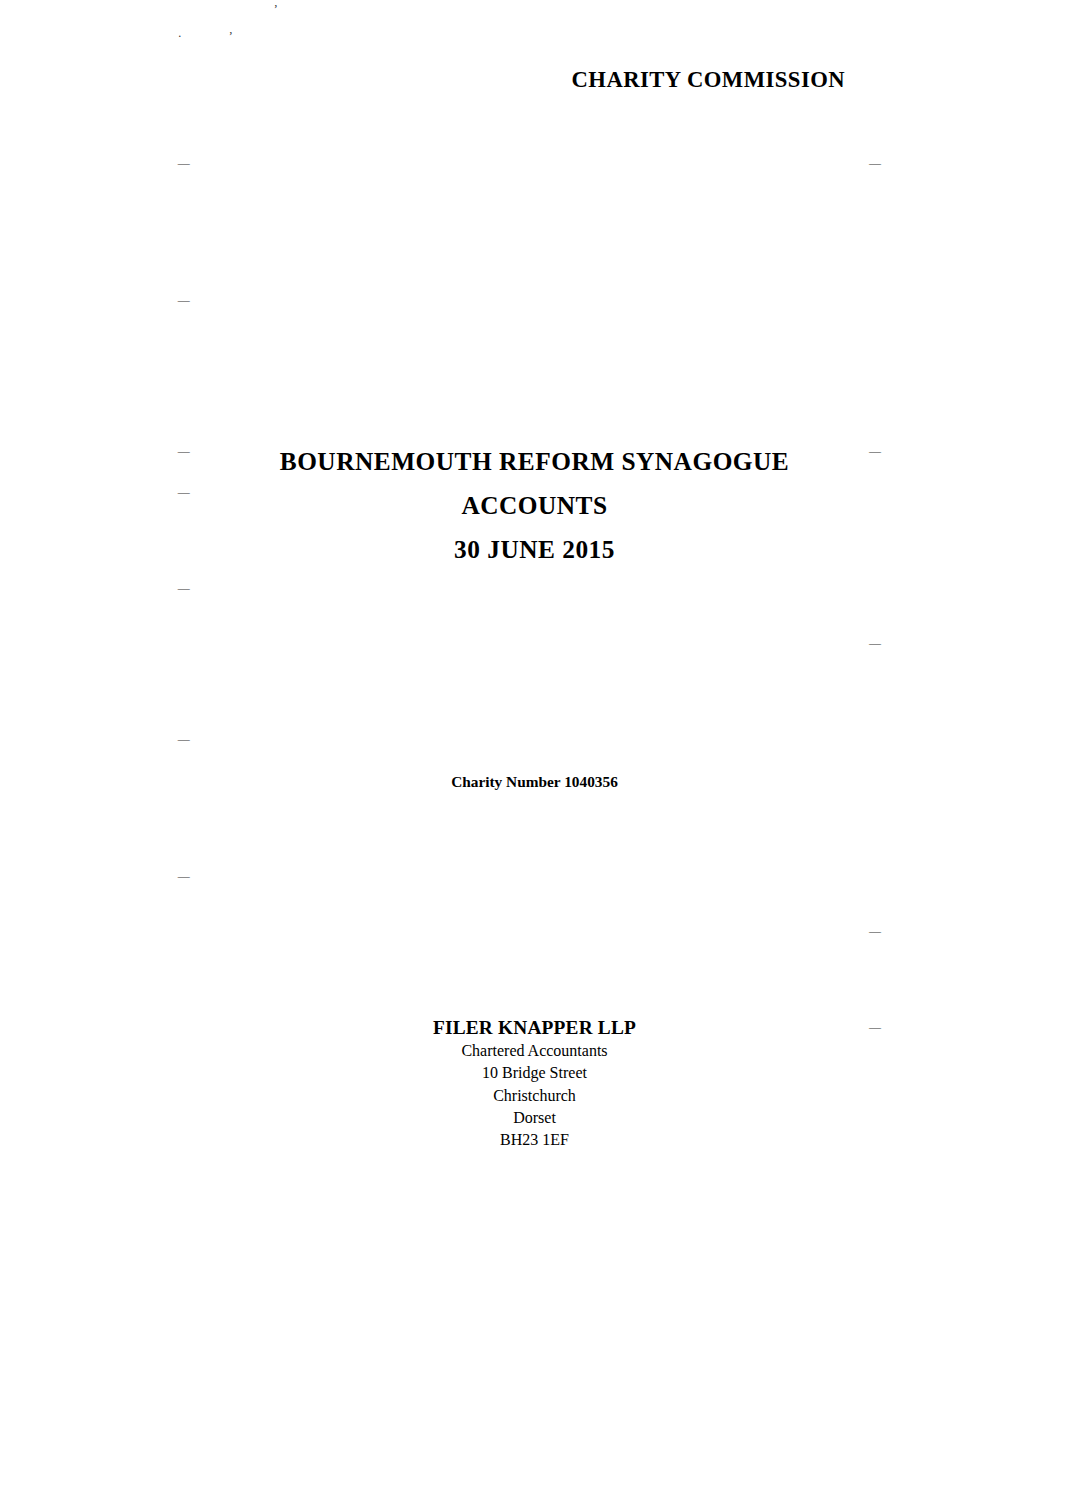’ · ’ — — — — — — — — — — — —
CHARITY COMMISSION
BOURNEMOUTH REFORM SYNAGOGUE
ACCOUNTS
30 JUNE 2015
Charity Number 1040356
FILER KNAPPER LLP
Chartered Accountants
10 Bridge Street
Christchurch
Dorset
BH23 1EF